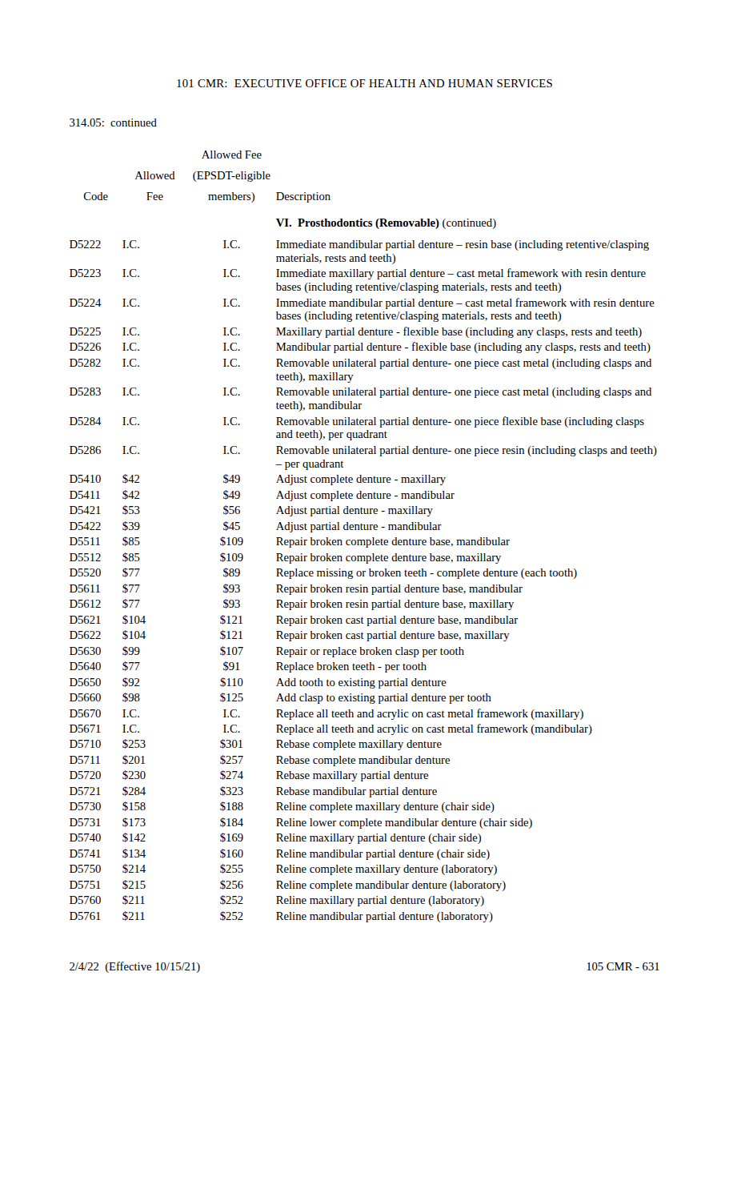101 CMR: EXECUTIVE OFFICE OF HEALTH AND HUMAN SERVICES
314.05: continued
| | | Allowed Fee | |
| --- | --- | --- | --- |
| | Allowed | (EPSDT-eligible | |
| Code | Fee | members) | Description |
| | VI. Prosthodontics (Removable) (continued) |
| D5222 | I.C. | I.C. | Immediate mandibular partial denture – resin base (including retentive/clasping materials, rests and teeth) |
| D5223 | I.C. | I.C. | Immediate maxillary partial denture – cast metal framework with resin denture bases (including retentive/clasping materials, rests and teeth) |
| D5224 | I.C. | I.C. | Immediate mandibular partial denture – cast metal framework with resin denture bases (including retentive/clasping materials, rests and teeth) |
| D5225 | I.C. | I.C. | Maxillary partial denture - flexible base (including any clasps, rests and teeth) |
| D5226 | I.C. | I.C. | Mandibular partial denture - flexible base (including any clasps, rests and teeth) |
| D5282 | I.C. | I.C. | Removable unilateral partial denture- one piece cast metal (including clasps and teeth), maxillary |
| D5283 | I.C. | I.C. | Removable unilateral partial denture- one piece cast metal (including clasps and teeth), mandibular |
| D5284 | I.C. | I.C. | Removable unilateral partial denture- one piece flexible base (including clasps and teeth), per quadrant |
| D5286 | I.C. | I.C. | Removable unilateral partial denture- one piece resin (including clasps and teeth) – per quadrant |
| D5410 | $42 | $49 | Adjust complete denture - maxillary |
| D5411 | $42 | $49 | Adjust complete denture - mandibular |
| D5421 | $53 | $56 | Adjust partial denture - maxillary |
| D5422 | $39 | $45 | Adjust partial denture - mandibular |
| D5511 | $85 | $109 | Repair broken complete denture base, mandibular |
| D5512 | $85 | $109 | Repair broken complete denture base, maxillary |
| D5520 | $77 | $89 | Replace missing or broken teeth - complete denture (each tooth) |
| D5611 | $77 | $93 | Repair broken resin partial denture base, mandibular |
| D5612 | $77 | $93 | Repair broken resin partial denture base, maxillary |
| D5621 | $104 | $121 | Repair broken cast partial denture base, mandibular |
| D5622 | $104 | $121 | Repair broken cast partial denture base, maxillary |
| D5630 | $99 | $107 | Repair or replace broken clasp per tooth |
| D5640 | $77 | $91 | Replace broken teeth - per tooth |
| D5650 | $92 | $110 | Add tooth to existing partial denture |
| D5660 | $98 | $125 | Add clasp to existing partial denture per tooth |
| D5670 | I.C. | I.C. | Replace all teeth and acrylic on cast metal framework (maxillary) |
| D5671 | I.C. | I.C. | Replace all teeth and acrylic on cast metal framework (mandibular) |
| D5710 | $253 | $301 | Rebase complete maxillary denture |
| D5711 | $201 | $257 | Rebase complete mandibular denture |
| D5720 | $230 | $274 | Rebase maxillary partial denture |
| D5721 | $284 | $323 | Rebase mandibular partial denture |
| D5730 | $158 | $188 | Reline complete maxillary denture (chair side) |
| D5731 | $173 | $184 | Reline lower complete mandibular denture (chair side) |
| D5740 | $142 | $169 | Reline maxillary partial denture (chair side) |
| D5741 | $134 | $160 | Reline mandibular partial denture (chair side) |
| D5750 | $214 | $255 | Reline complete maxillary denture (laboratory) |
| D5751 | $215 | $256 | Reline complete mandibular denture (laboratory) |
| D5760 | $211 | $252 | Reline maxillary partial denture (laboratory) |
| D5761 | $211 | $252 | Reline mandibular partial denture (laboratory) |
2/4/22 (Effective 10/15/21)
105 CMR - 631